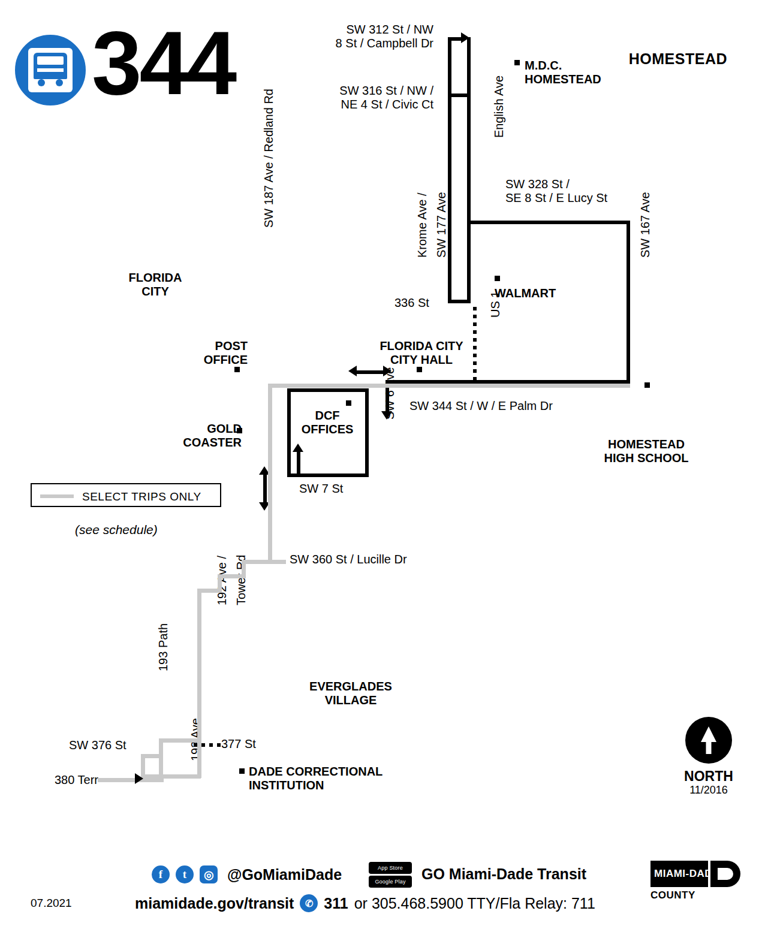344
HOMESTEAD
SW 312 St / NW
8 St / Campbell Dr
SW 316 St / NW /
NE 4 St / Civic Ct
English Ave
M.D.C.
HOMESTEAD
SW 328 St /
SE 8 St / E Lucy St
Krome Ave /
SW 177 Ave
336 St
WALMART
SW 167 Ave
US 1
FLORIDA
CITY
SW 187 Ave / Redland Rd
POST
OFFICE
FLORIDA CITY
CITY HALL
GOLD
COASTER
DCF
OFFICES
SW 344 St / W / E Palm Dr
HOMESTEAD
HIGH SCHOOL
SW 6 Ave
SW 7 St
SW 360 St / Lucille Dr
192 Ave /
Tower Rd
EVERGLADES
VILLAGE
193 Path
SW 376 St
377 St
380 Terr
193 Ave
DADE CORRECTIONAL
INSTITUTION
SELECT TRIPS ONLY
(see schedule)
NORTH
11/2016
f
t
◎
@GoMiamiDade
App Store
Google Play
GO Miami-Dade Transit
07.2021
miamidade.gov/transit ✆ 311 or 305.468.5900 TTY/Fla Relay: 711
MIAMI-DADE
COUNTY